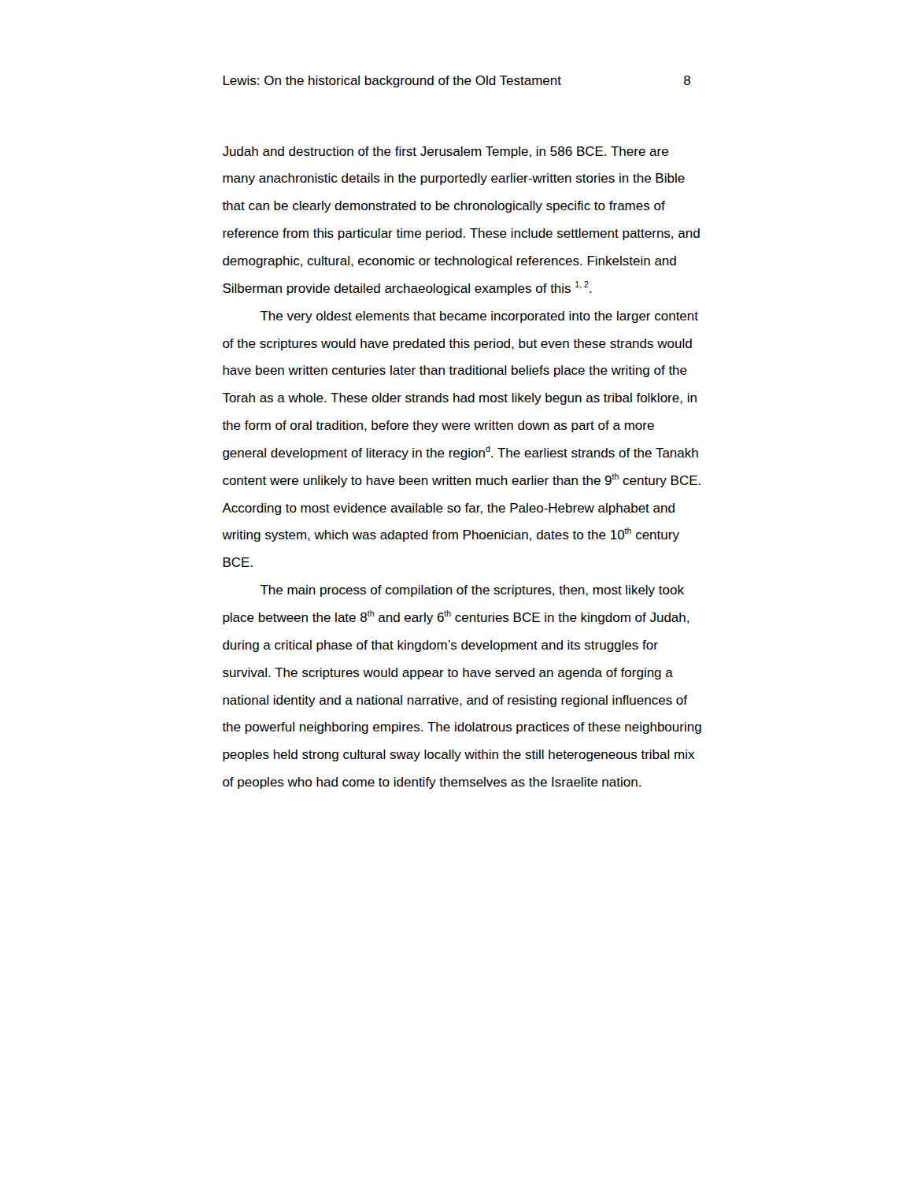Lewis: On the historical background of the Old Testament 8
Judah and destruction of the first Jerusalem Temple, in 586 BCE. There are many anachronistic details in the purportedly earlier-written stories in the Bible that can be clearly demonstrated to be chronologically specific to frames of reference from this particular time period. These include settlement patterns, and demographic, cultural, economic or technological references. Finkelstein and Silberman provide detailed archaeological examples of this 1, 2.
The very oldest elements that became incorporated into the larger content of the scriptures would have predated this period, but even these strands would have been written centuries later than traditional beliefs place the writing of the Torah as a whole. These older strands had most likely begun as tribal folklore, in the form of oral tradition, before they were written down as part of a more general development of literacy in the regiond. The earliest strands of the Tanakh content were unlikely to have been written much earlier than the 9th century BCE. According to most evidence available so far, the Paleo-Hebrew alphabet and writing system, which was adapted from Phoenician, dates to the 10th century BCE.
The main process of compilation of the scriptures, then, most likely took place between the late 8th and early 6th centuries BCE in the kingdom of Judah, during a critical phase of that kingdom’s development and its struggles for survival. The scriptures would appear to have served an agenda of forging a national identity and a national narrative, and of resisting regional influences of the powerful neighboring empires. The idolatrous practices of these neighbouring peoples held strong cultural sway locally within the still heterogeneous tribal mix of peoples who had come to identify themselves as the Israelite nation.